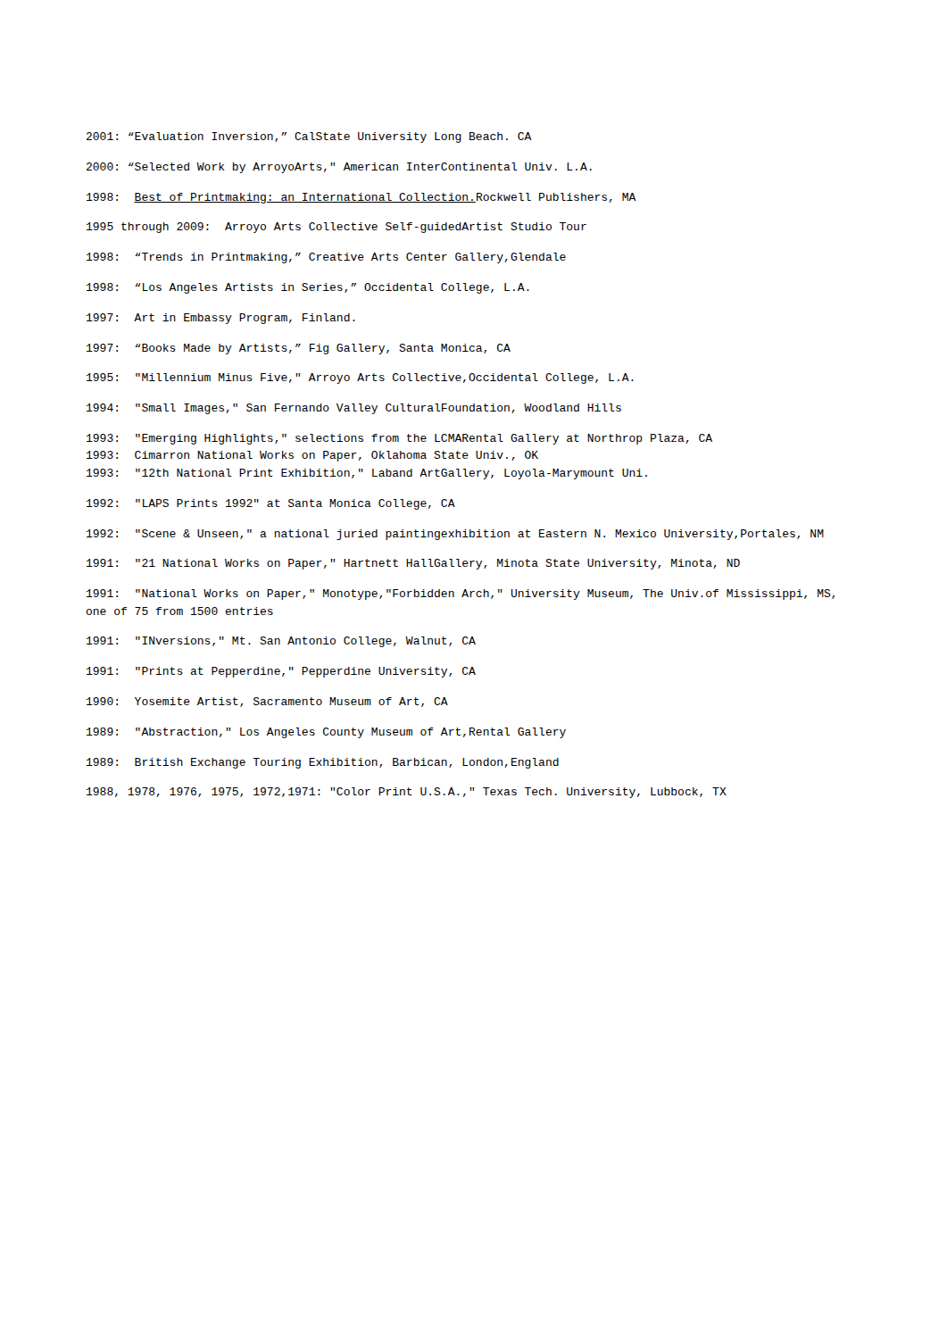2001: “Evaluation Inversion,” CalState University Long Beach. CA
2000: “Selected Work by ArroyoArts," American InterContinental Univ. L.A.
1998: Best of Printmaking: an International Collection. Rockwell Publishers, MA
1995 through 2009: Arroyo Arts Collective Self-guidedArtist Studio Tour
1998: “Trends in Printmaking,” Creative Arts Center Gallery,Glendale
1998: “Los Angeles Artists in Series,” Occidental College, L.A.
1997: Art in Embassy Program, Finland.
1997: “Books Made by Artists,” Fig Gallery, Santa Monica, CA
1995: "Millennium Minus Five," Arroyo Arts Collective,Occidental College, L.A.
1994: "Small Images," San Fernando Valley CulturalFoundation, Woodland Hills
1993: "Emerging Highlights," selections from the LCMARental Gallery at Northrop Plaza, CA
1993: Cimarron National Works on Paper, Oklahoma State Univ., OK
1993: "12th National Print Exhibition," Laband ArtGallery, Loyola-Marymount Uni.
1992: "LAPS Prints 1992" at Santa Monica College, CA
1992: "Scene & Unseen," a national juried paintingexhibition at Eastern N. Mexico University,Portales, NM
1991: "21 National Works on Paper," Hartnett HallGallery, Minota State University, Minota, ND
1991: "National Works on Paper," Monotype,"Forbidden Arch," University Museum, The Univ.of Mississippi, MS, one of 75 from 1500 entries
1991: "INversions," Mt. San Antonio College, Walnut, CA
1991: "Prints at Pepperdine," Pepperdine University, CA
1990: Yosemite Artist, Sacramento Museum of Art, CA
1989: "Abstraction," Los Angeles County Museum of Art,Rental Gallery
1989: British Exchange Touring Exhibition, Barbican, London,England
1988, 1978, 1976, 1975, 1972,1971: "Color Print U.S.A.," Texas Tech. University, Lubbock, TX